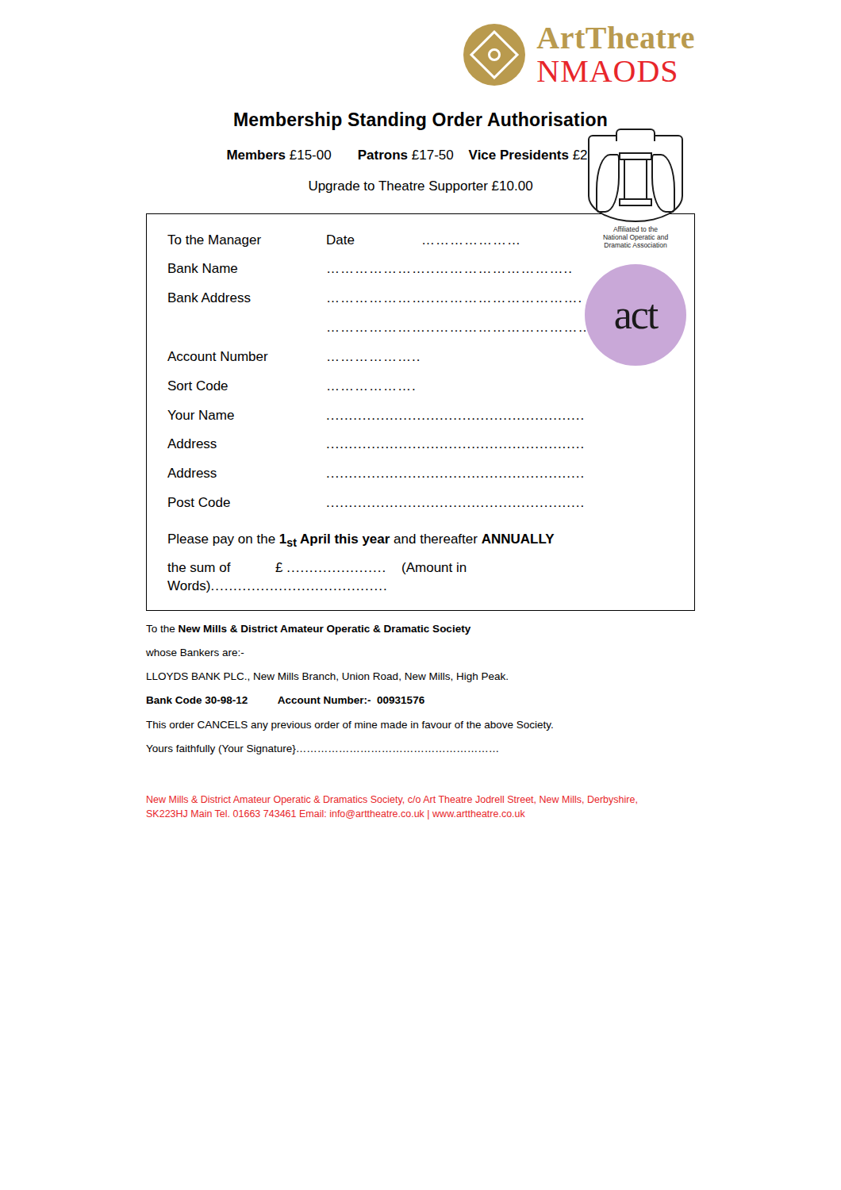ArtTheatre
NMAODS
Affiliated to the
National Operatic and
Dramatic Association
act
Membership Standing Order Authorisation
Members £15-00 Patrons £17-50 Vice Presidents £25-00
Upgrade to Theatre Supporter £10.00
To the Manager Date …………………
| Bank Name | …………………..……………………….. |
| Bank Address | …………………..…………………………. |
| | …………………..…………………………… |
| Account Number | ……………….. |
| Sort Code | ………………. |
| Your Name | ......................................................... |
| Address | ......................................................... |
| Address | ......................................................... |
| Post Code | ......................................................... |
Please pay on the 1st April this year and thereafter ANNUALLY
the sum of £ ...................... (Amount in Words).......................................
To the New Mills & District Amateur Operatic & Dramatic Society
whose Bankers are:-
LLOYDS BANK PLC., New Mills Branch, Union Road, New Mills, High Peak.
Bank Code 30-98-12 Account Number:- 00931576
This order CANCELS any previous order of mine made in favour of the above Society.
Yours faithfully (Your Signature}…………………………………………………
New Mills & District Amateur Operatic & Dramatics Society, c/o Art Theatre Jodrell Street, New Mills, Derbyshire,
SK223HJ Main Tel. 01663 743461 Email: info@arttheatre.co.uk | www.arttheatre.co.uk